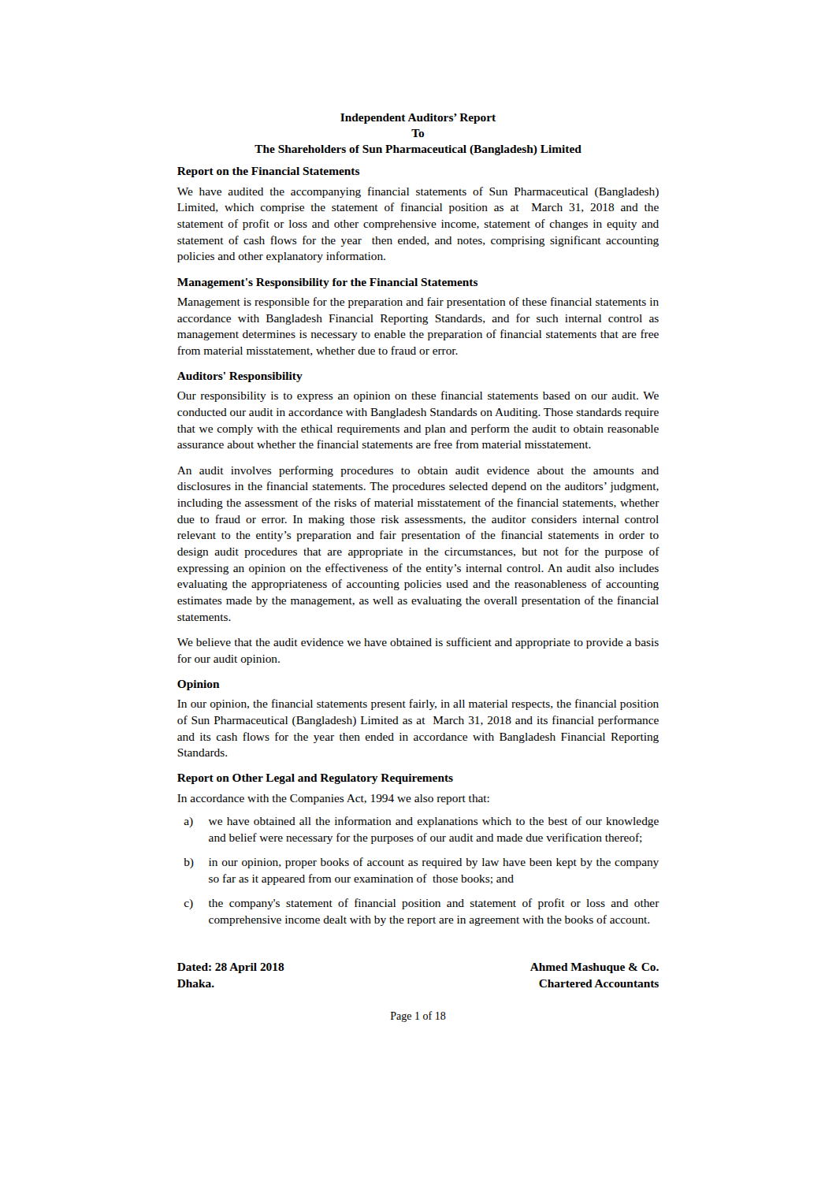Independent Auditors’ Report
To
The Shareholders of Sun Pharmaceutical (Bangladesh) Limited
Report on the Financial Statements
We have audited the accompanying financial statements of Sun Pharmaceutical (Bangladesh) Limited, which comprise the statement of financial position as at March 31, 2018 and the statement of profit or loss and other comprehensive income, statement of changes in equity and statement of cash flows for the year then ended, and notes, comprising significant accounting policies and other explanatory information.
Management's Responsibility for the Financial Statements
Management is responsible for the preparation and fair presentation of these financial statements in accordance with Bangladesh Financial Reporting Standards, and for such internal control as management determines is necessary to enable the preparation of financial statements that are free from material misstatement, whether due to fraud or error.
Auditors' Responsibility
Our responsibility is to express an opinion on these financial statements based on our audit. We conducted our audit in accordance with Bangladesh Standards on Auditing. Those standards require that we comply with the ethical requirements and plan and perform the audit to obtain reasonable assurance about whether the financial statements are free from material misstatement.
An audit involves performing procedures to obtain audit evidence about the amounts and disclosures in the financial statements. The procedures selected depend on the auditors’ judgment, including the assessment of the risks of material misstatement of the financial statements, whether due to fraud or error. In making those risk assessments, the auditor considers internal control relevant to the entity’s preparation and fair presentation of the financial statements in order to design audit procedures that are appropriate in the circumstances, but not for the purpose of expressing an opinion on the effectiveness of the entity’s internal control. An audit also includes evaluating the appropriateness of accounting policies used and the reasonableness of accounting estimates made by the management, as well as evaluating the overall presentation of the financial statements.
We believe that the audit evidence we have obtained is sufficient and appropriate to provide a basis for our audit opinion.
Opinion
In our opinion, the financial statements present fairly, in all material respects, the financial position of Sun Pharmaceutical (Bangladesh) Limited as at March 31, 2018 and its financial performance and its cash flows for the year then ended in accordance with Bangladesh Financial Reporting Standards.
Report on Other Legal and Regulatory Requirements
In accordance with the Companies Act, 1994 we also report that:
a)
we have obtained all the information and explanations which to the best of our knowledge and belief were necessary for the purposes of our audit and made due verification thereof;
b)
in our opinion, proper books of account as required by law have been kept by the company so far as it appeared from our examination of those books; and
c)
the company's statement of financial position and statement of profit or loss and other comprehensive income dealt with by the report are in agreement with the books of account.
Dated: 28 April 2018
Dhaka.
Ahmed Mashuque & Co.
Chartered Accountants
Page 1 of 18